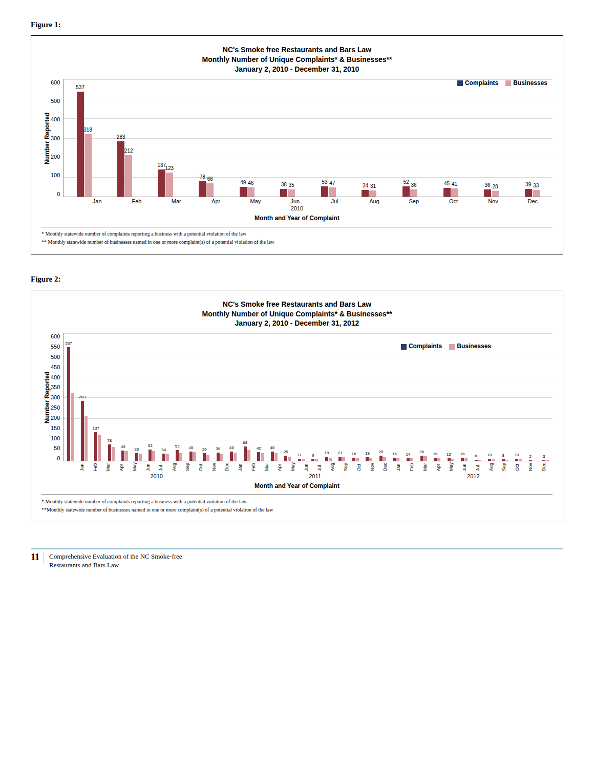Figure 1:
NC's Smoke free Restaurants and Bars Law Monthly Number of Unique Complaints* & Businesses** January 2, 2010 - December 31, 2010
Complaints Businesses
Number Reported
600 500 400 300 200 100 0
537
318
283
212
137
123
78
66
49
46
38
35
53
47
34
31
52
36
45
41
36
28
39
33
Jan Feb Mar Apr May Jun Jul Aug Sep Oct Nov Dec
2010
Month and Year of Complaint
* Monthly statewide number of complaints reporting a business with a potential violation of the law
** Monthly statewide number of businesses named in one or more complaint(s) of a potential violation of the law
Figure 2:
NC's Smoke free Restaurants and Bars Law Monthly Number of Unique Complaints* & Businesses** January 2, 2010 - December 31, 2012
Complaints Businesses
Number Reported
600 550 500 450 400 350 300 250 200 150 100 50 0
537
283
137
78
49
38
53
34
52
45
36
39
45
68
42
45
25
11
9
19
21
16
18
25
16
14
26
16
12
16
6
10
8
10
2
3
Jan Feb Mar Apr May Jun Jul Aug Sep Oct Nov Dec Jan Feb Mar Apr May Jun Jul Aug Sep Oct Nov Dec Jan Feb Mar Apr May Jun Jul Aug Sep Oct Nov Dec
201020112012
Month and Year of Complaint
* Monthly statewide number of complaints reporting a business with a potential violation of the law
**Monthly statewide number of businesses named in one or more complaint(s) of a potential violation of the law
11
Comprehensive Evaluation of the NC Smoke-free
Restaurants and Bars Law